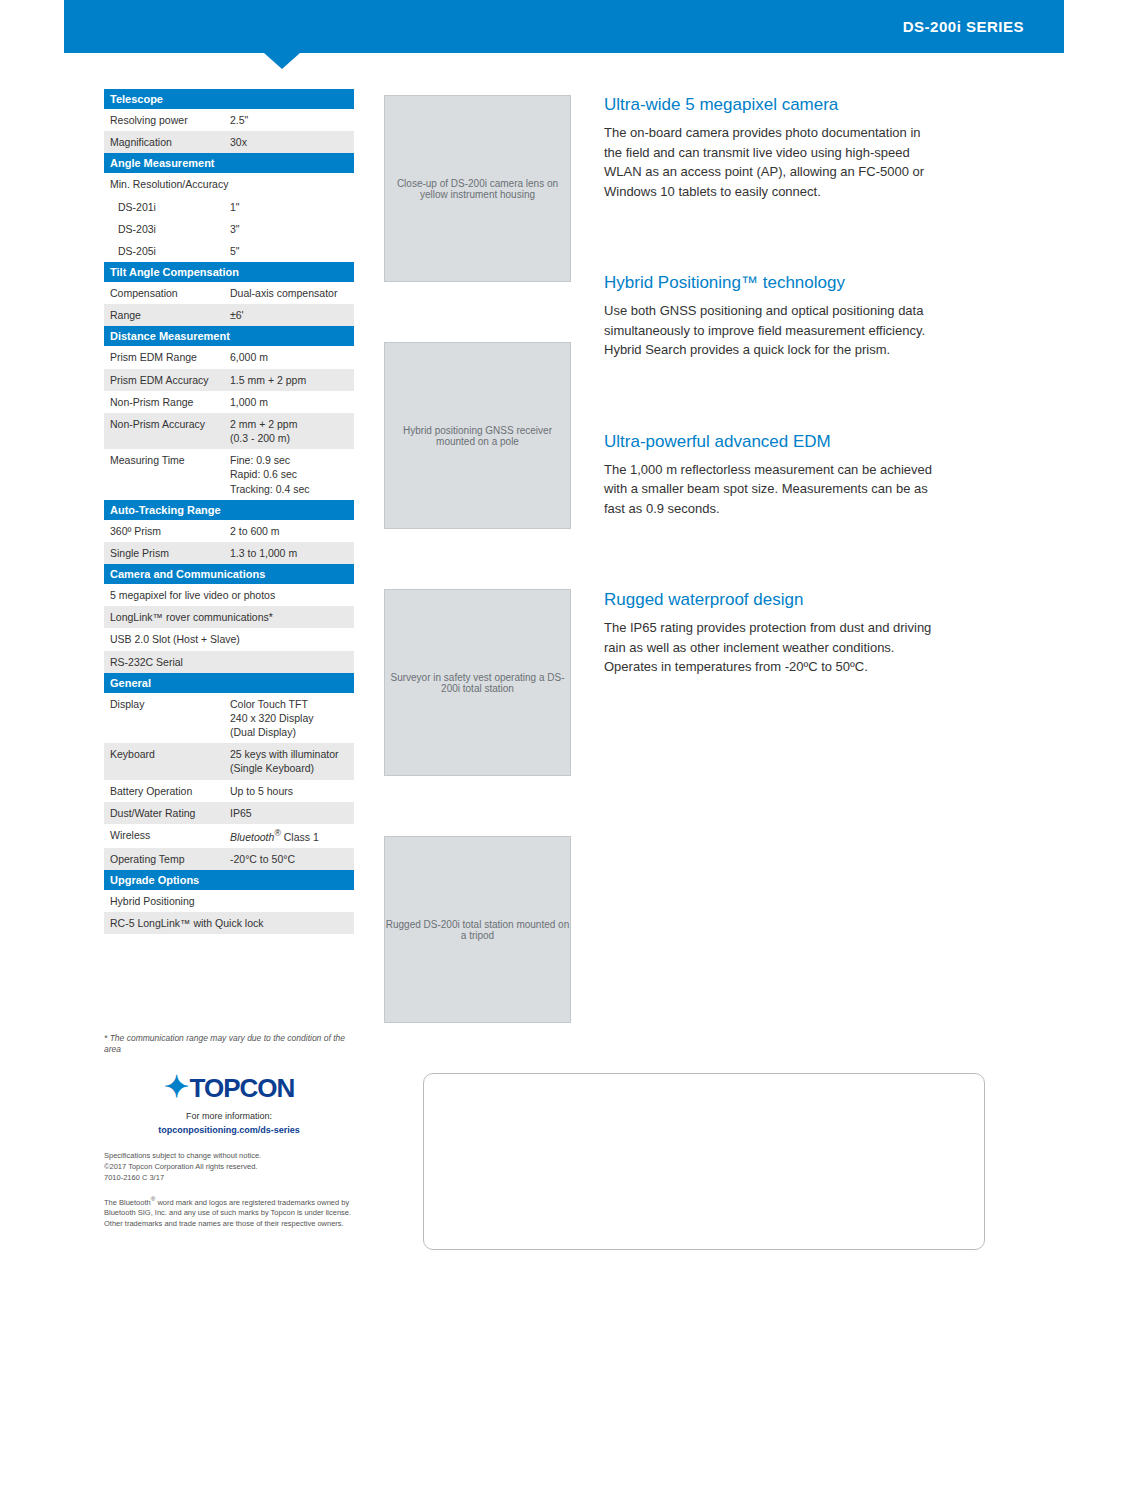DS-200i SERIES
| Telescope |
| --- |
| Resolving power | 2.5" |
| Magnification | 30x |
| Angle Measurement |
| Min. Resolution/Accuracy |
| DS-201i | 1" |
| DS-203i | 3" |
| DS-205i | 5" |
| Tilt Angle Compensation |
| Compensation | Dual-axis compensator |
| Range | ±6' |
| Distance Measurement |
| Prism EDM Range | 6,000 m |
| Prism EDM Accuracy | 1.5 mm + 2 ppm |
| Non-Prism Range | 1,000 m |
| Non-Prism Accuracy | 2 mm + 2 ppm (0.3 - 200 m) |
| Measuring Time | Fine: 0.9 sec Rapid: 0.6 sec Tracking: 0.4 sec |
| Auto-Tracking Range |
| 360º Prism | 2 to 600 m |
| Single Prism | 1.3 to 1,000 m |
| Camera and Communications |
| 5 megapixel for live video or photos |
| LongLink™ rover communications* |
| USB 2.0 Slot (Host + Slave) |
| RS-232C Serial |
| General |
| Display | Color Touch TFT 240 x 320 Display (Dual Display) |
| Keyboard | 25 keys with illuminator (Single Keyboard) |
| Battery Operation | Up to 5 hours |
| Dust/Water Rating | IP65 |
| Wireless | Bluetooth ® Class 1 |
| Operating Temp | -20°C to 50°C |
| Upgrade Options |
| Hybrid Positioning |
| RC-5 LongLink™ with Quick lock |
Close-up of DS-200i camera lens on yellow instrument housing
Hybrid positioning GNSS receiver mounted on a pole
Surveyor in safety vest operating a DS-200i total station
Rugged DS-200i total station mounted on a tripod
Ultra-wide 5 megapixel camera
The on-board camera provides photo documentation in the field and can transmit live video using high-speed WLAN as an access point (AP), allowing an FC-5000 or Windows 10 tablets to easily connect.
Hybrid Positioning™ technology
Use both GNSS positioning and optical positioning data simultaneously to improve field measurement efficiency. Hybrid Search provides a quick lock for the prism.
Ultra-powerful advanced EDM
The 1,000 m reflectorless measurement can be achieved with a smaller beam spot size. Measurements can be as fast as 0.9 seconds.
Rugged waterproof design
The IP65 rating provides protection from dust and driving rain as well as other inclement weather conditions. Operates in temperatures from -20ºC to 50ºC.
* The communication range may vary due to the condition of the area
✦TOPCON
For more information:
topconpositioning.com/ds-series
Specifications subject to change without notice.
©2017 Topcon Corporation All rights reserved.
7010-2160 C 3/17
The Bluetooth® word mark and logos are registered trademarks owned by Bluetooth SIG, Inc. and any use of such marks by Topcon is under license. Other trademarks and trade names are those of their respective owners.